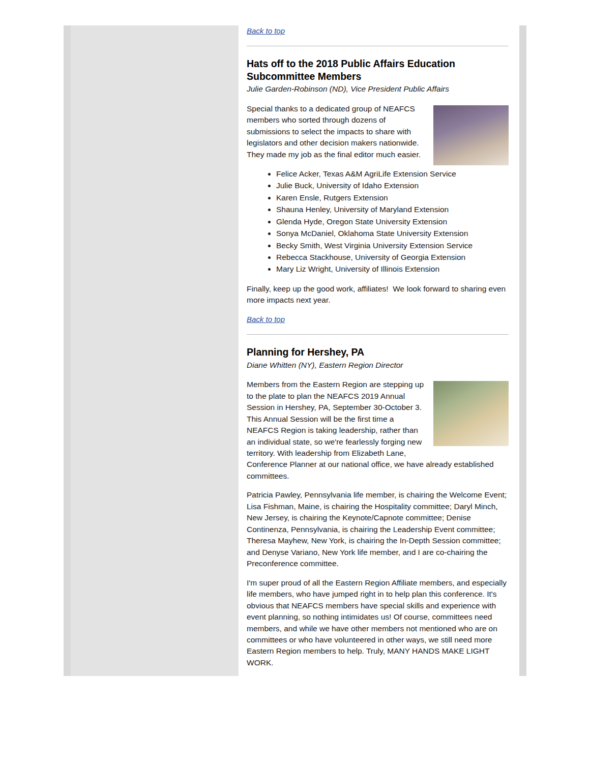Back to top
Hats off to the 2018 Public Affairs Education
Subcommittee Members
Julie Garden-Robinson (ND), Vice President Public Affairs
Special thanks to a dedicated group of NEAFCS members who sorted through dozens of submissions to select the impacts to share with legislators and other decision makers nationwide. They made my job as the final editor much easier.
Felice Acker, Texas A&M AgriLife Extension Service
Julie Buck, University of Idaho Extension
Karen Ensle, Rutgers Extension
Shauna Henley, University of Maryland Extension
Glenda Hyde, Oregon State University Extension
Sonya McDaniel, Oklahoma State University Extension
Becky Smith, West Virginia University Extension Service
Rebecca Stackhouse, University of Georgia Extension
Mary Liz Wright, University of Illinois Extension
Finally, keep up the good work, affiliates! We look forward to sharing even more impacts next year.
Back to top
Planning for Hershey, PA
Diane Whitten (NY), Eastern Region Director
Members from the Eastern Region are stepping up to the plate to plan the NEAFCS 2019 Annual Session in Hershey, PA, September 30-October 3. This Annual Session will be the first time a NEAFCS Region is taking leadership, rather than an individual state, so we're fearlessly forging new territory. With leadership from Elizabeth Lane, Conference Planner at our national office, we have already established committees.
Patricia Pawley, Pennsylvania life member, is chairing the Welcome Event; Lisa Fishman, Maine, is chairing the Hospitality committee; Daryl Minch, New Jersey, is chairing the Keynote/Capnote committee; Denise Continenza, Pennsylvania, is chairing the Leadership Event committee; Theresa Mayhew, New York, is chairing the In-Depth Session committee; and Denyse Variano, New York life member, and I are co-chairing the Preconference committee.
I'm super proud of all the Eastern Region Affiliate members, and especially life members, who have jumped right in to help plan this conference. It's obvious that NEAFCS members have special skills and experience with event planning, so nothing intimidates us! Of course, committees need members, and while we have other members not mentioned who are on committees or who have volunteered in other ways, we still need more Eastern Region members to help. Truly, MANY HANDS MAKE LIGHT WORK.